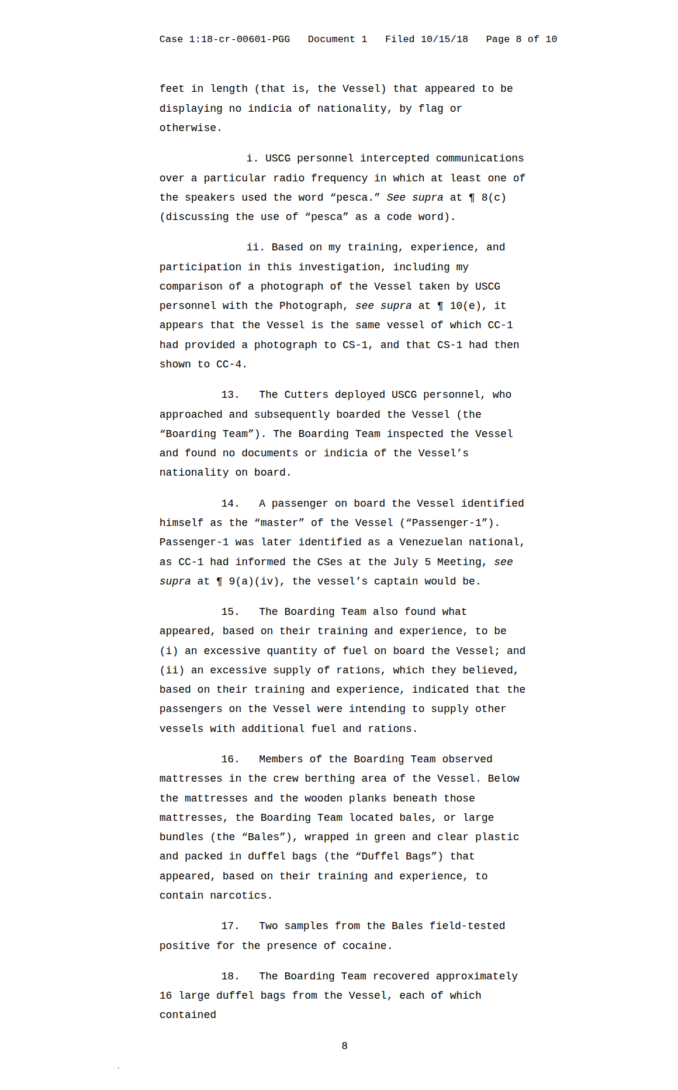Case 1:18-cr-00601-PGG Document 1 Filed 10/15/18 Page 8 of 10
feet in length (that is, the Vessel) that appeared to be displaying no indicia of nationality, by flag or otherwise.
i. USCG personnel intercepted communications over a particular radio frequency in which at least one of the speakers used the word “pesca.” See supra at ¶ 8(c) (discussing the use of “pesca” as a code word).
ii. Based on my training, experience, and participation in this investigation, including my comparison of a photograph of the Vessel taken by USCG personnel with the Photograph, see supra at ¶ 10(e), it appears that the Vessel is the same vessel of which CC-1 had provided a photograph to CS-1, and that CS-1 had then shown to CC-4.
13. The Cutters deployed USCG personnel, who approached and subsequently boarded the Vessel (the “Boarding Team”). The Boarding Team inspected the Vessel and found no documents or indicia of the Vessel’s nationality on board.
14. A passenger on board the Vessel identified himself as the “master” of the Vessel (“Passenger-1”). Passenger-1 was later identified as a Venezuelan national, as CC-1 had informed the CSes at the July 5 Meeting, see supra at ¶ 9(a)(iv), the vessel’s captain would be.
15. The Boarding Team also found what appeared, based on their training and experience, to be (i) an excessive quantity of fuel on board the Vessel; and (ii) an excessive supply of rations, which they believed, based on their training and experience, indicated that the passengers on the Vessel were intending to supply other vessels with additional fuel and rations.
16. Members of the Boarding Team observed mattresses in the crew berthing area of the Vessel. Below the mattresses and the wooden planks beneath those mattresses, the Boarding Team located bales, or large bundles (the “Bales”), wrapped in green and clear plastic and packed in duffel bags (the “Duffel Bags”) that appeared, based on their training and experience, to contain narcotics.
17. Two samples from the Bales field-tested positive for the presence of cocaine.
18. The Boarding Team recovered approximately 16 large duffel bags from the Vessel, each of which contained
8
.